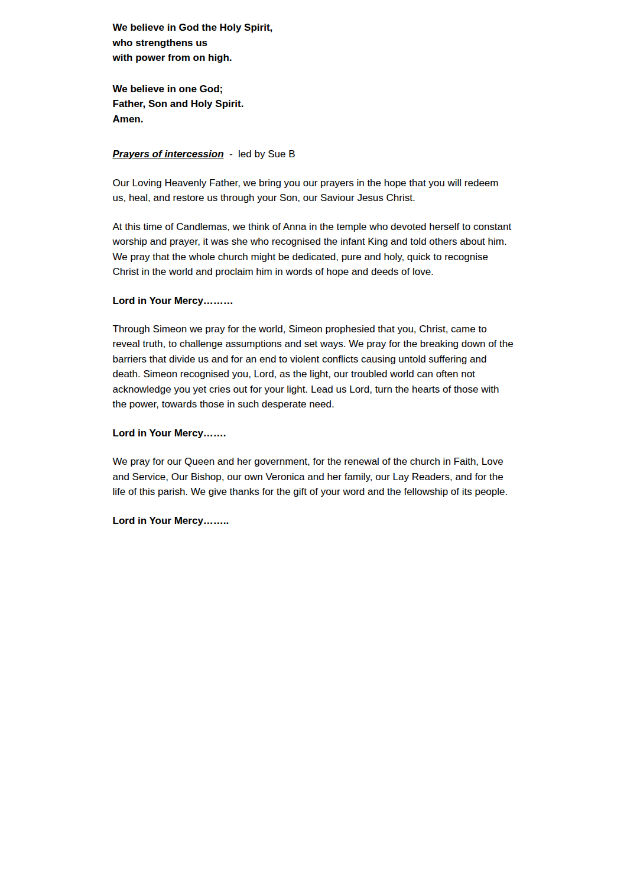We believe in God the Holy Spirit,
who strengthens us
with power from on high.
We believe in one God;
Father, Son and Holy Spirit.
Amen.
Prayers of intercession
- led by Sue B
Our Loving Heavenly Father, we bring you our prayers in the hope that you will redeem us, heal, and restore us through your Son, our Saviour Jesus Christ.
At this time of Candlemas, we think of Anna in the temple who devoted herself to constant worship and prayer, it was she who recognised the infant King and told others about him. We pray that the whole church might be dedicated, pure and holy, quick to recognise Christ in the world and proclaim him in words of hope and deeds of love.
Lord in Your Mercy………
Through Simeon we pray for the world, Simeon prophesied that you, Christ, came to reveal truth, to challenge assumptions and set ways. We pray for the breaking down of the barriers that divide us and for an end to violent conflicts causing untold suffering and death. Simeon recognised you, Lord, as the light, our troubled world can often not acknowledge you yet cries out for your light. Lead us Lord, turn the hearts of those with the power, towards those in such desperate need.
Lord in Your Mercy…….
We pray for our Queen and her government, for the renewal of the church in Faith, Love and Service, Our Bishop, our own Veronica and her family, our Lay Readers, and for the life of this parish. We give thanks for the gift of your word and the fellowship of its people.
Lord in Your Mercy……..